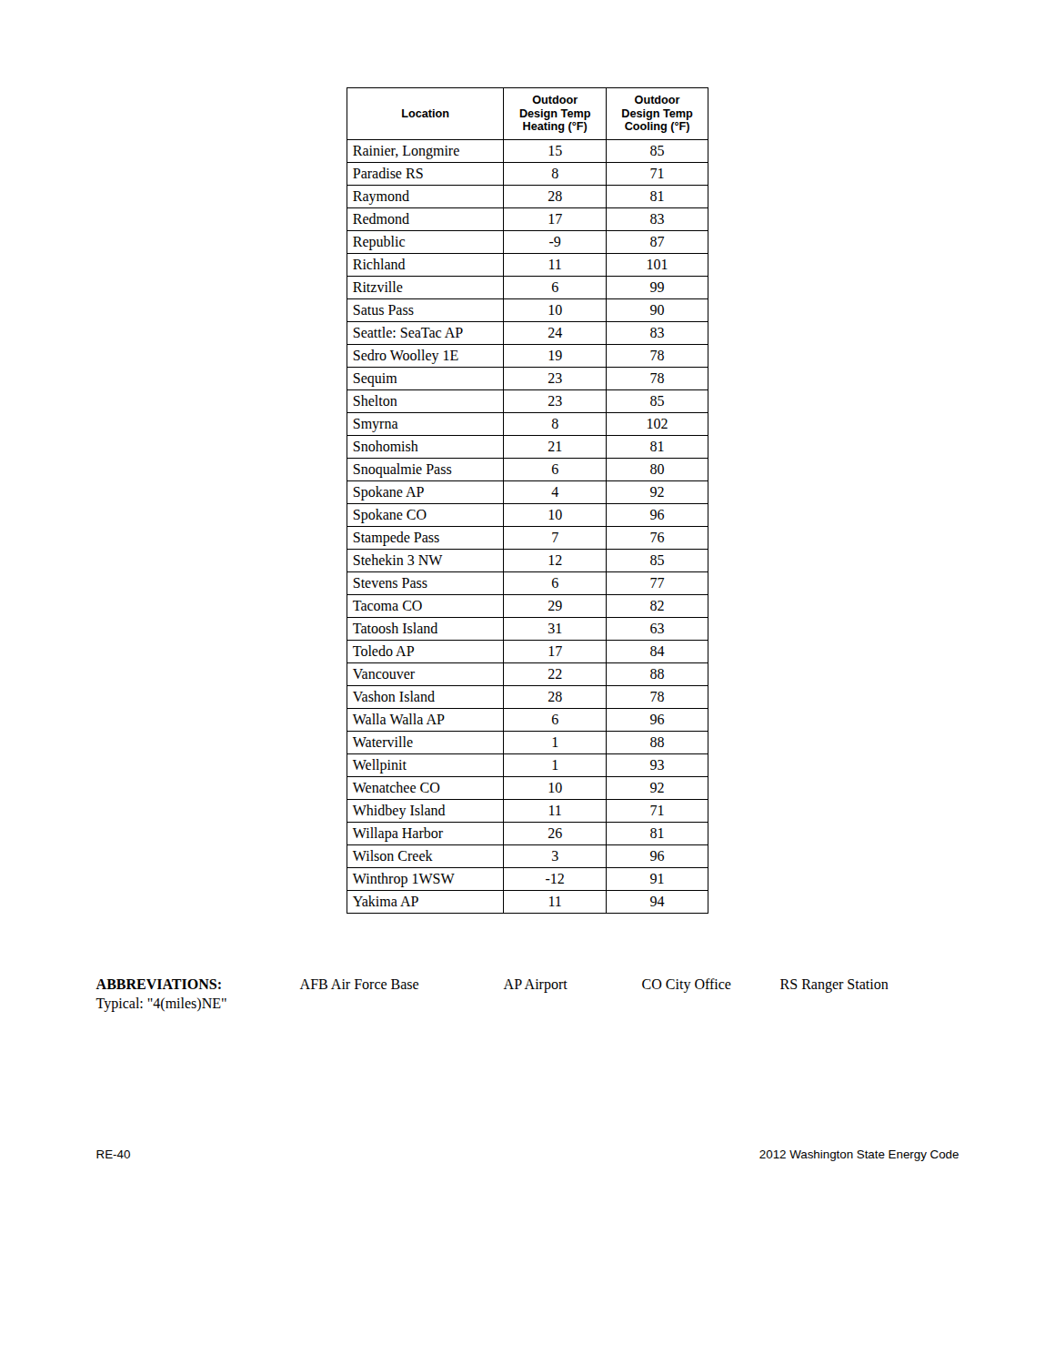| Location | Outdoor Design Temp Heating (°F) | Outdoor Design Temp Cooling (°F) |
| --- | --- | --- |
| Rainier, Longmire | 15 | 85 |
| Paradise RS | 8 | 71 |
| Raymond | 28 | 81 |
| Redmond | 17 | 83 |
| Republic | -9 | 87 |
| Richland | 11 | 101 |
| Ritzville | 6 | 99 |
| Satus Pass | 10 | 90 |
| Seattle: SeaTac AP | 24 | 83 |
| Sedro Woolley 1E | 19 | 78 |
| Sequim | 23 | 78 |
| Shelton | 23 | 85 |
| Smyrna | 8 | 102 |
| Snohomish | 21 | 81 |
| Snoqualmie Pass | 6 | 80 |
| Spokane AP | 4 | 92 |
| Spokane CO | 10 | 96 |
| Stampede Pass | 7 | 76 |
| Stehekin 3 NW | 12 | 85 |
| Stevens Pass | 6 | 77 |
| Tacoma CO | 29 | 82 |
| Tatoosh Island | 31 | 63 |
| Toledo AP | 17 | 84 |
| Vancouver | 22 | 88 |
| Vashon Island | 28 | 78 |
| Walla Walla AP | 6 | 96 |
| Waterville | 1 | 88 |
| Wellpinit | 1 | 93 |
| Wenatchee CO | 10 | 92 |
| Whidbey Island | 11 | 71 |
| Willapa Harbor | 26 | 81 |
| Wilson Creek | 3 | 96 |
| Winthrop 1WSW | -12 | 91 |
| Yakima AP | 11 | 94 |
ABBREVIATIONS: AFB Air Force Base AP Airport CO City Office RS Ranger Station
Typical: "4(miles)NE"
RE-40 2012 Washington State Energy Code